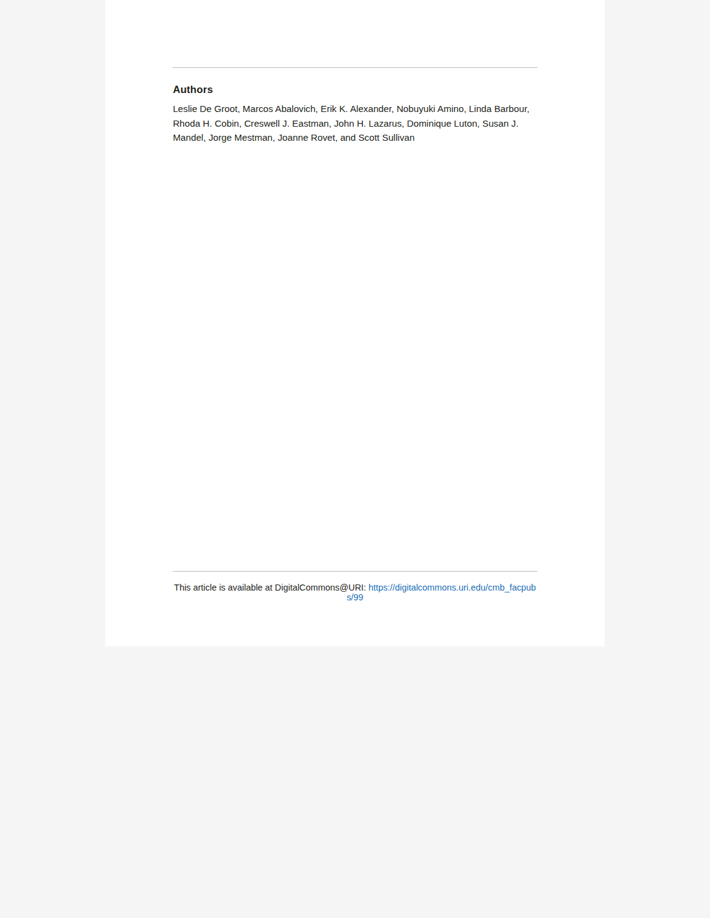Authors
Leslie De Groot, Marcos Abalovich, Erik K. Alexander, Nobuyuki Amino, Linda Barbour, Rhoda H. Cobin, Creswell J. Eastman, John H. Lazarus, Dominique Luton, Susan J. Mandel, Jorge Mestman, Joanne Rovet, and Scott Sullivan
This article is available at DigitalCommons@URI: https://digitalcommons.uri.edu/cmb_facpubs/99